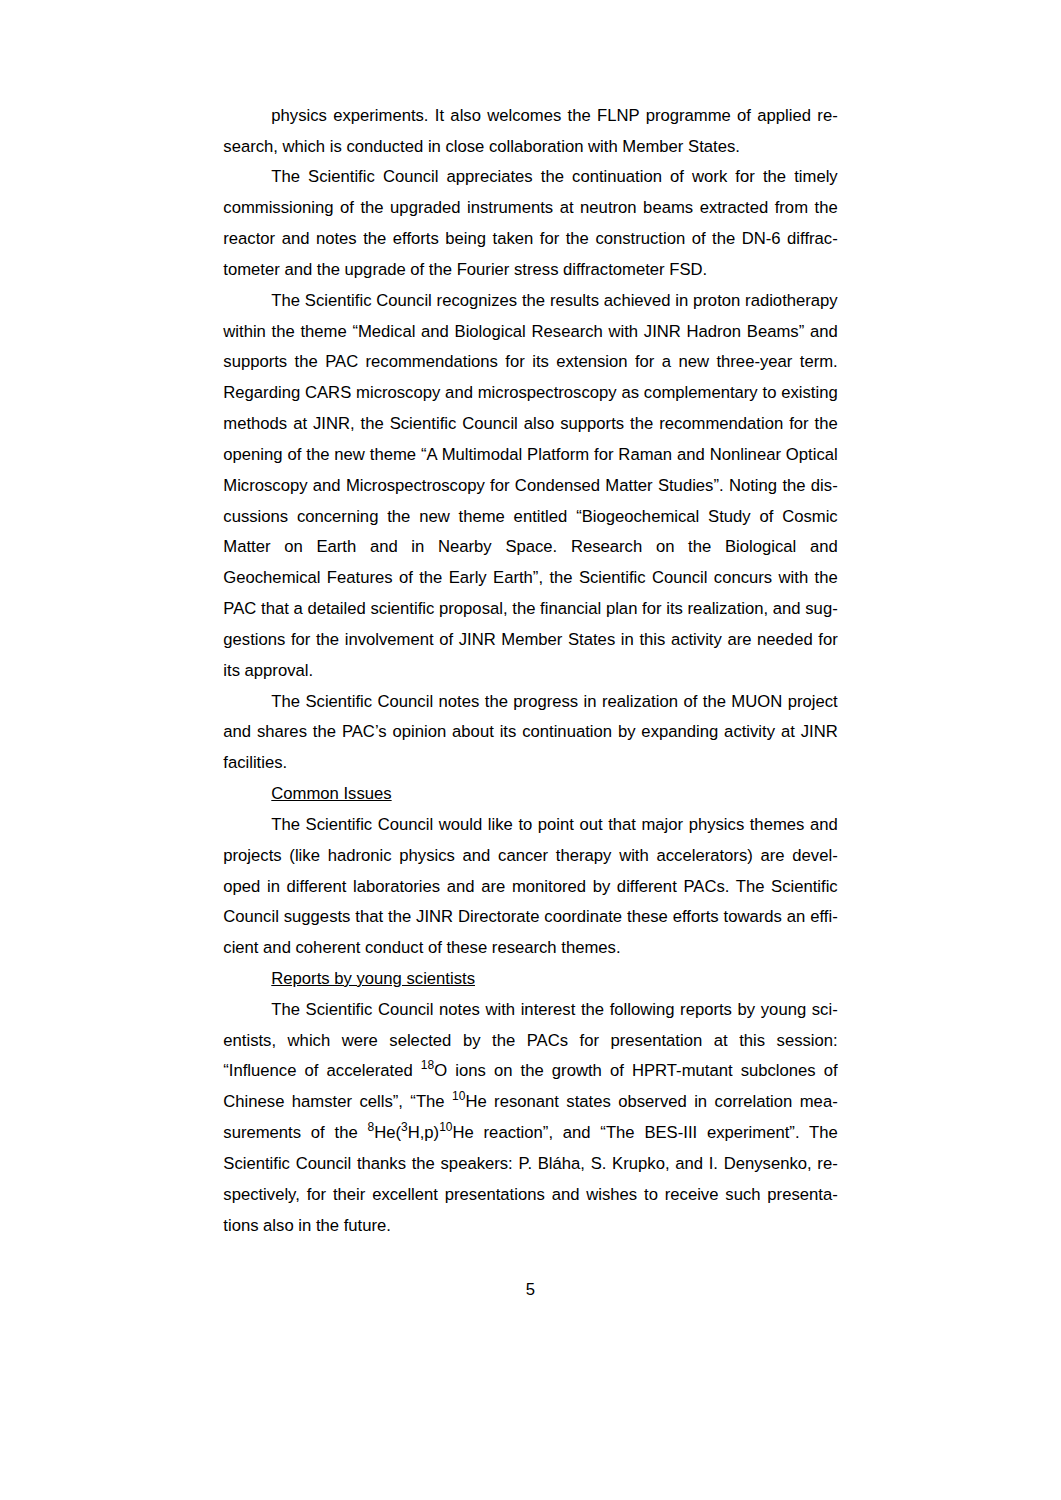physics experiments. It also welcomes the FLNP programme of applied research, which is conducted in close collaboration with Member States.
The Scientific Council appreciates the continuation of work for the timely commissioning of the upgraded instruments at neutron beams extracted from the reactor and notes the efforts being taken for the construction of the DN-6 diffractometer and the upgrade of the Fourier stress diffractometer FSD.
The Scientific Council recognizes the results achieved in proton radiotherapy within the theme “Medical and Biological Research with JINR Hadron Beams” and supports the PAC recommendations for its extension for a new three-year term. Regarding CARS microscopy and microspectroscopy as complementary to existing methods at JINR, the Scientific Council also supports the recommendation for the opening of the new theme “A Multimodal Platform for Raman and Nonlinear Optical Microscopy and Microspectroscopy for Condensed Matter Studies”. Noting the discussions concerning the new theme entitled “Biogeochemical Study of Cosmic Matter on Earth and in Nearby Space. Research on the Biological and Geochemical Features of the Early Earth”, the Scientific Council concurs with the PAC that a detailed scientific proposal, the financial plan for its realization, and suggestions for the involvement of JINR Member States in this activity are needed for its approval.
The Scientific Council notes the progress in realization of the MUON project and shares the PAC’s opinion about its continuation by expanding activity at JINR facilities.
Common Issues
The Scientific Council would like to point out that major physics themes and projects (like hadronic physics and cancer therapy with accelerators) are developed in different laboratories and are monitored by different PACs. The Scientific Council suggests that the JINR Directorate coordinate these efforts towards an efficient and coherent conduct of these research themes.
Reports by young scientists
The Scientific Council notes with interest the following reports by young scientists, which were selected by the PACs for presentation at this session: “Influence of accelerated 18O ions on the growth of HPRT-mutant subclones of Chinese hamster cells”, “The 10He resonant states observed in correlation measurements of the 8He(3H,p)10He reaction”, and “The BES-III experiment”. The Scientific Council thanks the speakers: P. Bláha, S. Krupko, and I. Denysenko, respectively, for their excellent presentations and wishes to receive such presentations also in the future.
5